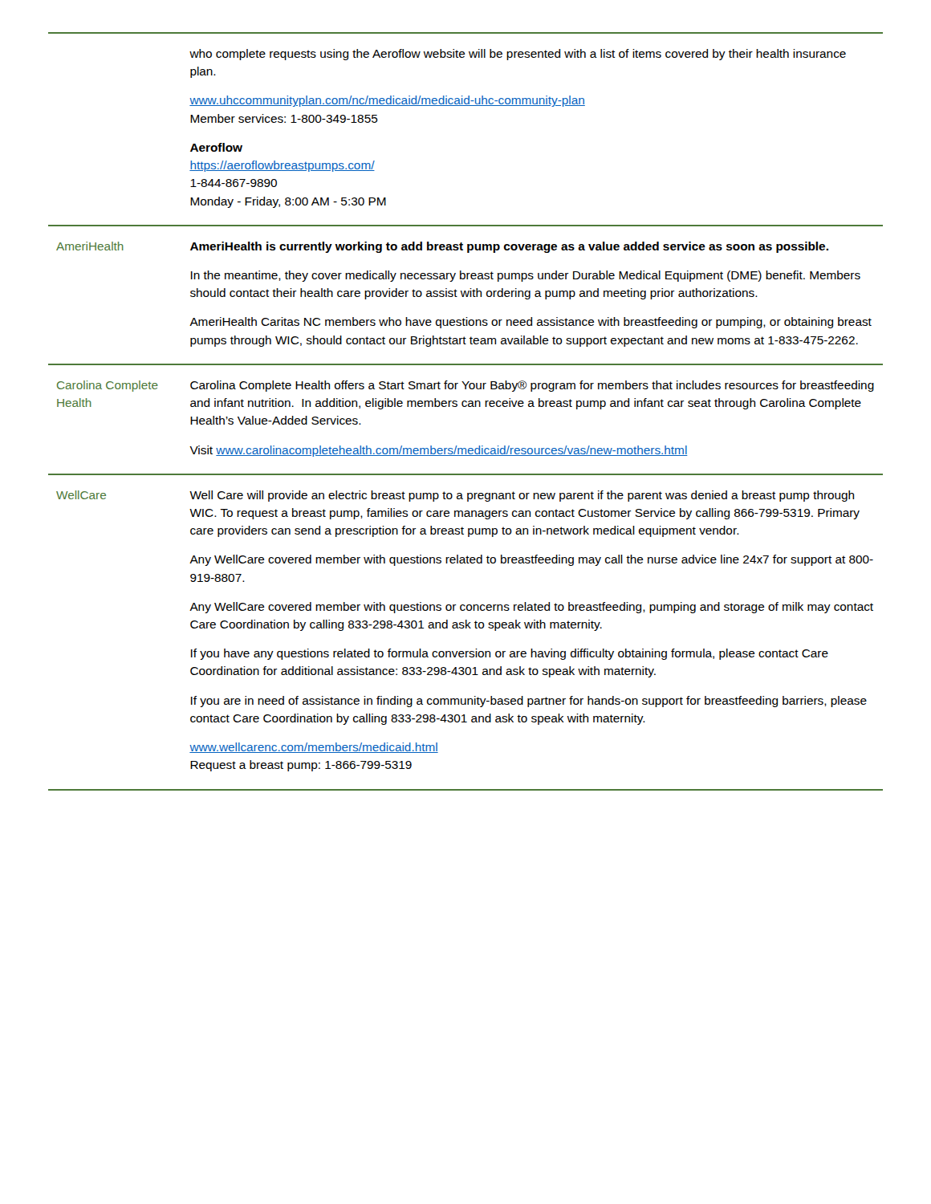| | who complete requests using the Aeroflow website will be presented with a list of items covered by their health insurance plan. www.uhccommunityplan.com/nc/medicaid/medicaid-uhc-community-plan Member services: 1-800-349-1855 Aeroflow https://aeroflowbreastpumps.com/ 1-844-867-9890 Monday - Friday, 8:00 AM - 5:30 PM |
| AmeriHealth | AmeriHealth is currently working to add breast pump coverage as a value added service as soon as possible. In the meantime, they cover medically necessary breast pumps under Durable Medical Equipment (DME) benefit. Members should contact their health care provider to assist with ordering a pump and meeting prior authorizations. AmeriHealth Caritas NC members who have questions or need assistance with breastfeeding or pumping, or obtaining breast pumps through WIC, should contact our Brightstart team available to support expectant and new moms at 1-833-475-2262. |
| Carolina Complete Health | Carolina Complete Health offers a Start Smart for Your Baby® program for members that includes resources for breastfeeding and infant nutrition. In addition, eligible members can receive a breast pump and infant car seat through Carolina Complete Health’s Value-Added Services. Visit www.carolinacompletehealth.com/members/medicaid/resources/vas/new-mothers.html |
| WellCare | Well Care will provide an electric breast pump to a pregnant or new parent if the parent was denied a breast pump through WIC. To request a breast pump, families or care managers can contact Customer Service by calling 866-799-5319. Primary care providers can send a prescription for a breast pump to an in-network medical equipment vendor. Any WellCare covered member with questions related to breastfeeding may call the nurse advice line 24x7 for support at 800-919-8807. Any WellCare covered member with questions or concerns related to breastfeeding, pumping and storage of milk may contact Care Coordination by calling 833-298-4301 and ask to speak with maternity. If you have any questions related to formula conversion or are having difficulty obtaining formula, please contact Care Coordination for additional assistance: 833-298-4301 and ask to speak with maternity. If you are in need of assistance in finding a community-based partner for hands-on support for breastfeeding barriers, please contact Care Coordination by calling 833-298-4301 and ask to speak with maternity. www.wellcarenc.com/members/medicaid.html Request a breast pump: 1-866-799-5319 |